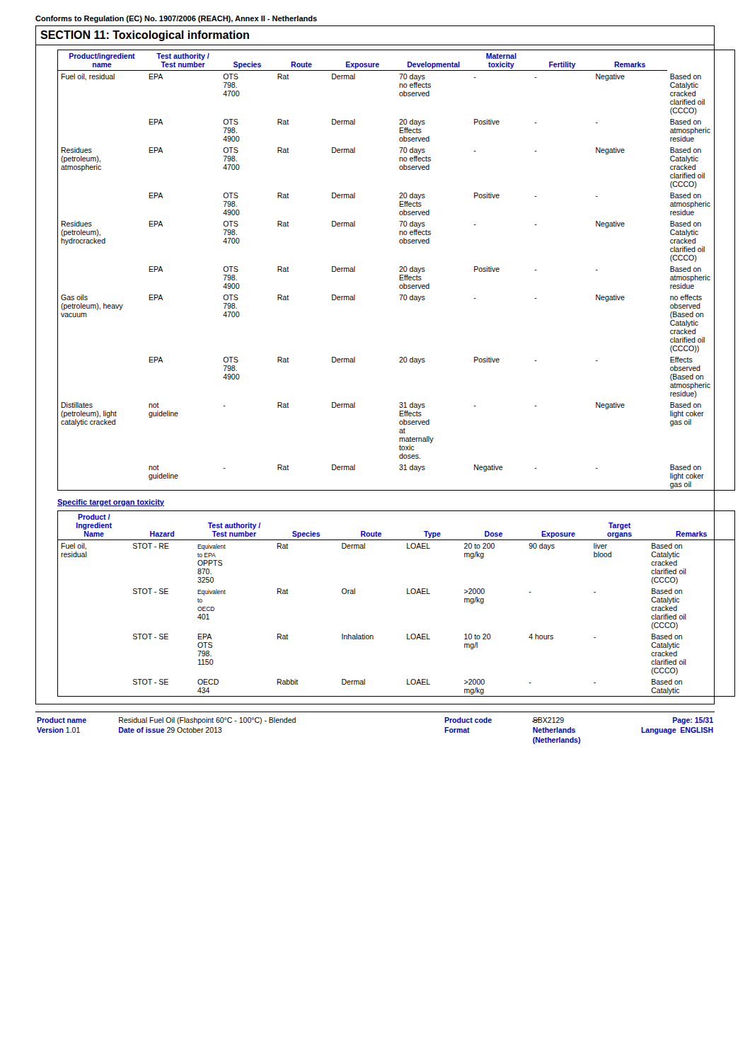Conforms to Regulation (EC) No. 1907/2006 (REACH), Annex II - Netherlands
SECTION 11: Toxicological information
| Product/ingredient name | Test authority / Test number | Species | Route | Exposure | Developmental | Maternal toxicity | Fertility | Remarks |
| --- | --- | --- | --- | --- | --- | --- | --- | --- |
| Fuel oil, residual | EPA | OTS 798. 4700 | Rat | Dermal | 70 days no effects observed | - | - | Negative | Based on Catalytic cracked clarified oil (CCCO) |
| | EPA | OTS 798. 4900 | Rat | Dermal | 20 days Effects observed | Positive | - | - | Based on atmospheric residue |
| Residues (petroleum), atmospheric | EPA | OTS 798. 4700 | Rat | Dermal | 70 days no effects observed | - | - | Negative | Based on Catalytic cracked clarified oil (CCCO) |
| | EPA | OTS 798. 4900 | Rat | Dermal | 20 days Effects observed | Positive | - | - | Based on atmospheric residue |
| Residues (petroleum), hydrocracked | EPA | OTS 798. 4700 | Rat | Dermal | 70 days no effects observed | - | - | Negative | Based on Catalytic cracked clarified oil (CCCO) |
| | EPA | OTS 798. 4900 | Rat | Dermal | 20 days Effects observed | Positive | - | - | Based on atmospheric residue |
| Gas oils (petroleum), heavy vacuum | EPA | OTS 798. 4700 | Rat | Dermal | 70 days | - | - | Negative | no effects observed (Based on Catalytic cracked clarified oil (CCCO)) |
| | EPA | OTS 798. 4900 | Rat | Dermal | 20 days | Positive | - | - | Effects observed (Based on atmospheric residue) |
| Distillates (petroleum), light catalytic cracked | not guideline | - | Rat | Dermal | 31 days Effects observed at maternally toxic doses. | - | - | Negative | Based on light coker gas oil |
| | not guideline | - | Rat | Dermal | 31 days | Negative | - | - | Based on light coker gas oil |
Specific target organ toxicity
| Product / Ingredient Name | Hazard | Test authority / Test number | Species | Route | Type | Dose | Exposure | Target organs | Remarks |
| --- | --- | --- | --- | --- | --- | --- | --- | --- | --- |
| Fuel oil, residual | STOT - RE | Equivalent to EPA OPPTS 870. 3250 | Rat | Dermal | LOAEL | 20 to 200 mg/kg | 90 days | liver blood | Based on Catalytic cracked clarified oil (CCCO) |
| | STOT - SE | Equivalent to OECD 401 | Rat | Oral | LOAEL | >2000 mg/kg | - | - | Based on Catalytic cracked clarified oil (CCCO) |
| | STOT - SE | EPA OTS 798. 1150 | Rat | Inhalation | LOAEL | 10 to 20 mg/l | 4 hours | - | Based on Catalytic cracked clarified oil (CCCO) |
| | STOT - SE | OECD 434 | Rabbit | Dermal | LOAEL | >2000 mg/kg | - | - | Based on Catalytic |
| Product name | Residual Fuel Oil (Flashpoint 60°C - 100°C) - Blended | Product code | S BX2129 | Page: 15/31 |
| Version 1.01 | Date of issue 29 October 2013 | Format | Netherlands | Language ENGLISH |
| | | | (Netherlands) | |